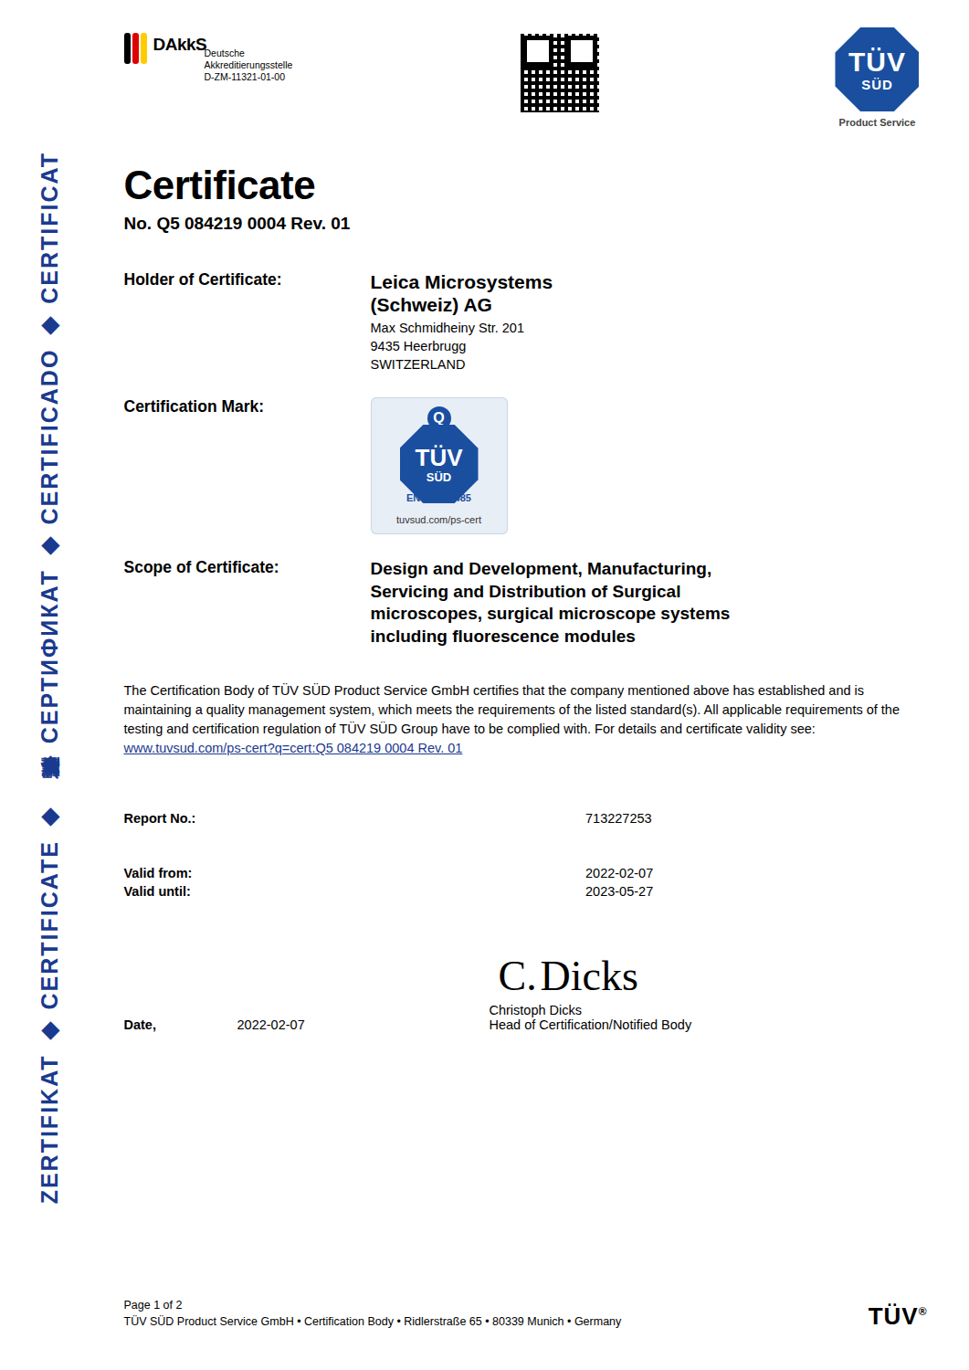ZERTIFIKAT ◆ CERTIFICATE ◆ 認証証書 ◆ СЕРТИФИКАТ ◆ CERTIFICADO ◆ CERTIFICAT
DAkkS
Deutsche
Akkreditierungsstelle
D-ZM-11321-01-00
TÜV
SÜD
Product Service
Certificate
No. Q5 084219 0004 Rev. 01
| Holder of Certificate: | Leica Microsystems (Schweiz) AG Max Schmidheiny Str. 201 9435 Heerbrugg SWITZERLAND |
| Certification Mark: | Q TÜV SÜD EN ISO 13485 tuvsud.com/ps-cert |
| Scope of Certificate: | Design and Development, Manufacturing, Servicing and Distribution of Surgical microscopes, surgical microscope systems including fluorescence modules |
The Certification Body of TÜV SÜD Product Service GmbH certifies that the company mentioned above has established and is maintaining a quality management system, which meets the requirements of the listed standard(s). All applicable requirements of the testing and certification regulation of TÜV SÜD Group have to be complied with. For details and certificate validity see: www.tuvsud.com/ps-cert?q=cert:Q5 084219 0004 Rev. 01
| Report No.: | 713227253 |
| Valid from: | 2022-02-07 |
| Valid until: | 2023-05-27 |
Date, 2022-02-07
C. Dicks
Christoph Dicks
Head of Certification/Notified Body
Page 1 of 2
TÜV SÜD Product Service GmbH • Certification Body • Ridlerstraße 65 • 80339 Munich • Germany
TÜV®